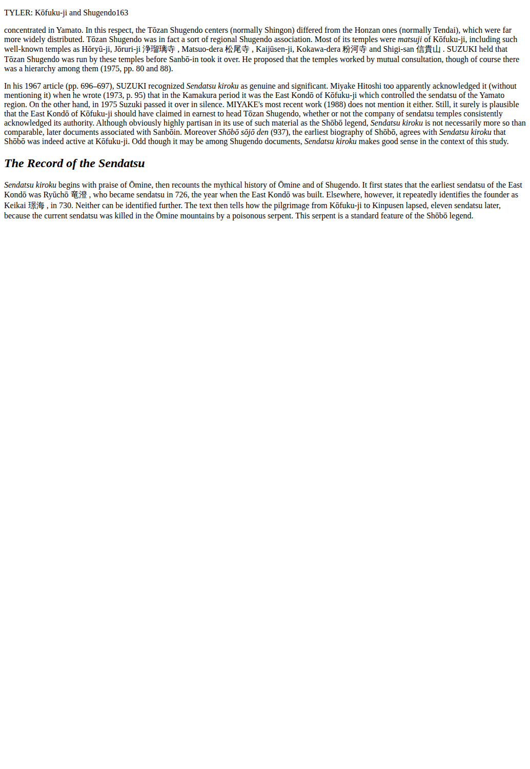TYLER: Kōfuku-ji and Shugendo163
concentrated in Yamato. In this respect, the Tōzan Shugendo centers (normally Shingon) differed from the Honzan ones (normally Tendai), which were far more widely distributed. Tōzan Shugendo was in fact a sort of regional Shugendo association. Most of its temples were matsuji of Kōfuku-ji, including such well-known temples as Hōryū-ji, Jōruri-ji 浄瑠璃寺 , Matsuo-dera 松尾寺 , Kaijūsen-ji, Kokawa-dera 粉河寺 and Shigi-san 信貴山 . SUZUKI held that Tōzan Shugendo was run by these temples before Sanbō-in took it over. He proposed that the temples worked by mutual consultation, though of course there was a hierarchy among them (1975, pp. 80 and 88).
In his 1967 article (pp. 696–697), SUZUKI recognized Sendatsu kiroku as genuine and significant. Miyake Hitoshi too apparently acknowledged it (without mentioning it) when he wrote (1973, p. 95) that in the Kamakura period it was the East Kondō of Kōfuku-ji which controlled the sendatsu of the Yamato region. On the other hand, in 1975 Suzuki passed it over in silence. MIYAKE's most recent work (1988) does not mention it either. Still, it surely is plausible that the East Kondō of Kōfuku-ji should have claimed in earnest to head Tōzan Shugendo, whether or not the company of sendatsu temples consistently acknowledged its authority. Although obviously highly partisan in its use of such material as the Shōbō legend, Sendatsu kiroku is not necessarily more so than comparable, later documents associated with Sanbōin. Moreover Shōbō sōjō den (937), the earliest biography of Shōbō, agrees with Sendatsu kiroku that Shōbō was indeed active at Kōfuku-ji. Odd though it may be among Shugendo documents, Sendatsu kiroku makes good sense in the context of this study.
The Record of the Sendatsu
Sendatsu kiroku begins with praise of Ōmine, then recounts the mythical history of Ōmine and of Shugendo. It first states that the earliest sendatsu of the East Kondō was Ryūchō 竜澄 , who became sendatsu in 726, the year when the East Kondō was built. Elsewhere, however, it repeatedly identifies the founder as Keikai 璟海 , in 730. Neither can be identified further. The text then tells how the pilgrimage from Kōfuku-ji to Kinpusen lapsed, eleven sendatsu later, because the current sendatsu was killed in the Ōmine mountains by a poisonous serpent. This serpent is a standard feature of the Shōbō legend.